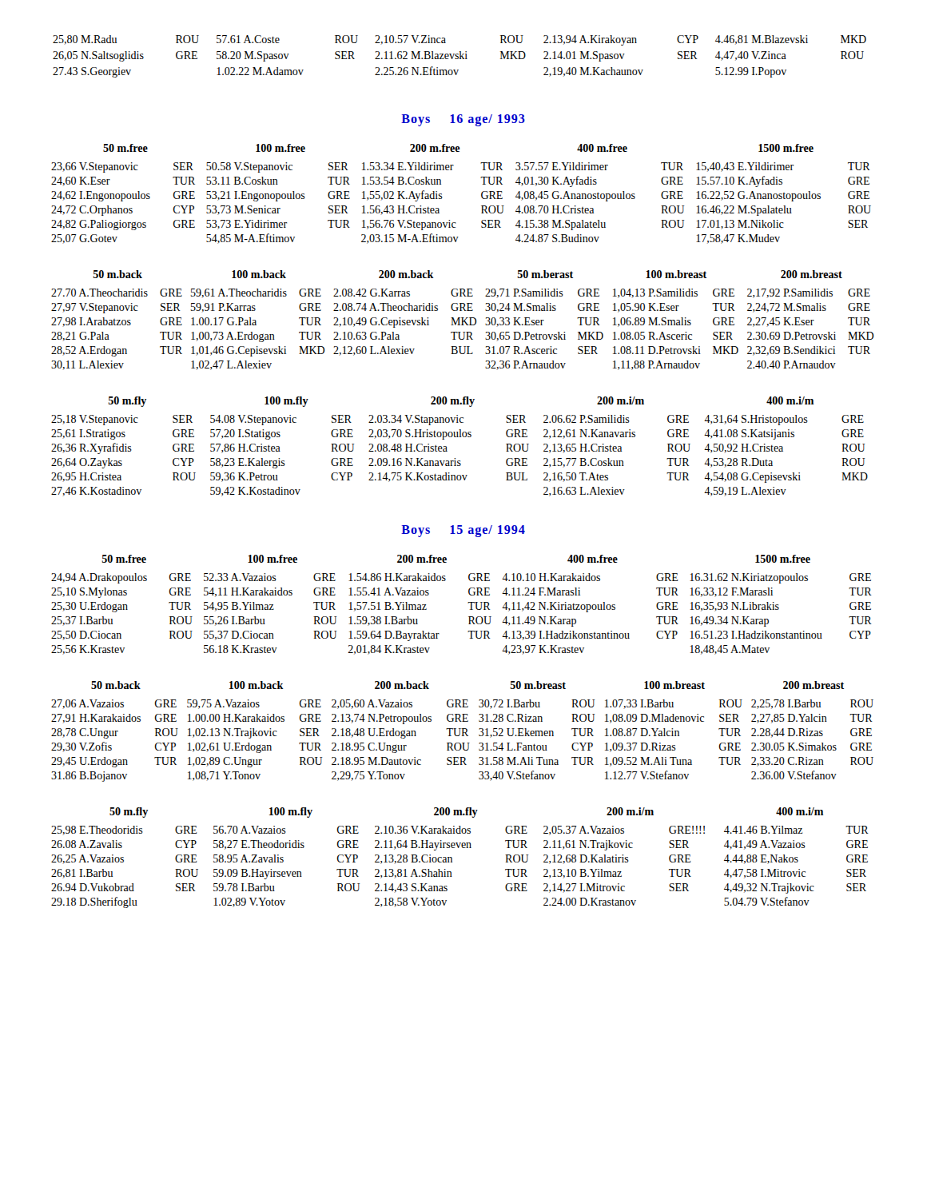| 25,80 M.Radu | ROU | 57.61 A.Coste | ROU | 2,10.57 V.Zinca | ROU | 2.13,94 A.Kirakoyan | CYP | 4.46,81 M.Blazevski | MKD |
| 26,05 N.Saltsoglidis | GRE | 58.20 M.Spasov | SER | 2.11.62 M.Blazevski | MKD | 2.14.01 M.Spasov | SER | 4,47,40 V.Zinca | ROU |
| 27.43 S.Georgiev | | 1.02.22 M.Adamov | | 2.25.26 N.Eftimov | | 2,19,40 M.Kachaunov | | 5.12.99 I.Popov | |
Boys 16 age/ 1993
| 50 m.free | 100 m.free | 200 m.free | 400 m.free | 1500 m.free |
| --- | --- | --- | --- | --- |
| 23,66 V.Stepanovic | SER | 50.58 V.Stepanovic | SER | 1.53.34 E.Yildirimer | TUR | 3.57.57 E.Yildirimer | TUR | 15,40,43 E.Yildirimer | TUR |
| 24,60 K.Eser | TUR | 53.11 B.Coskun | TUR | 1.53.54 B.Coskun | TUR | 4,01,30 K.Ayfadis | GRE | 15.57.10 K.Ayfadis | GRE |
| 24,62 I.Engonopoulos | GRE | 53,21 I.Engonopoulos | GRE | 1,55,02 K.Ayfadis | GRE | 4,08,45 G.Ananostopoulos | GRE | 16.22,52 G.Ananostopoulos | GRE |
| 24,72 C.Orphanos | CYP | 53,73 M.Senicar | SER | 1.56,43 H.Cristea | ROU | 4.08.70 H.Cristea | ROU | 16.46,22 M.Spalatelu | ROU |
| 24,82 G.Paliogiorgos | GRE | 53,73 E.Yidirimer | TUR | 1,56.76 V.Stepanovic | SER | 4.15.38 M.Spalatelu | ROU | 17.01,13 M.Nikolic | SER |
| 25,07 G.Gotev | | 54,85 M-A.Eftimov | | 2,03.15 M-A.Eftimov | | 4.24.87 S.Budinov | | 17,58,47 K.Mudev | |
| 50 m.back | 100 m.back | 200 m.back | 50 m.berast | 100 m.breast | 200 m.breast |
| --- | --- | --- | --- | --- | --- |
| 27.70 A.Theocharidis | GRE | 59,61 A.Theocharidis | GRE | 2.08.42 G.Karras | GRE | 29,71 P.Samilidis | GRE | 1,04,13 P.Samilidis | GRE | 2,17,92 P.Samilidis | GRE |
| 27,97 V.Stepanovic | SER | 59,91 P.Karras | GRE | 2.08.74 A.Theocharidis | GRE | 30,24 M.Smalis | GRE | 1,05.90 K.Eser | TUR | 2,24,72 M.Smalis | GRE |
| 27,98 I.Arabatzos | GRE | 1.00.17 G.Pala | TUR | 2,10,49 G.Cepisevski | MKD | 30,33 K.Eser | TUR | 1,06.89 M.Smalis | GRE | 2,27,45 K.Eser | TUR |
| 28,21 G.Pala | TUR | 1,00,73 A.Erdogan | TUR | 2.10.63 G.Pala | TUR | 30,65 D.Petrovski | MKD | 1.08.05 R.Asceric | SER | 2.30.69 D.Petrovski | MKD |
| 28,52 A.Erdogan | TUR | 1,01,46 G.Cepisevski | MKD | 2,12,60 L.Alexiev | BUL | 31.07 R.Asceric | SER | 1.08.11 D.Petrovski | MKD | 2,32,69 B.Sendikici | TUR |
| 30,11 L.Alexiev | | 1,02,47 L.Alexiev | | | | 32,36 P.Arnaudov | | 1,11,88 P.Arnaudov | | 2.40.40 P.Arnaudov | |
| 50 m.fly | 100 m.fly | 200 m.fly | 200 m.i/m | 400 m.i/m |
| --- | --- | --- | --- | --- |
| 25,18 V.Stepanovic | SER | 54.08 V.Stepanovic | SER | 2.03.34 V.Stapanovic | SER | 2.06.62 P.Samilidis | GRE | 4,31,64 S.Hristopoulos | GRE |
| 25,61 I.Stratigos | GRE | 57,20 I.Statigos | GRE | 2,03,70 S.Hristopoulos | GRE | 2,12,61 N.Kanavaris | GRE | 4,41.08 S.Katsijanis | GRE |
| 26,36 R.Xyrafidis | GRE | 57,86 H.Cristea | ROU | 2.08.48 H.Cristea | ROU | 2,13,65 H.Cristea | ROU | 4,50,92 H.Cristea | ROU |
| 26,64 O.Zaykas | CYP | 58,23 E.Kalergis | GRE | 2.09.16 N.Kanavaris | GRE | 2,15,77 B.Coskun | TUR | 4,53,28 R.Duta | ROU |
| 26,95 H.Cristea | ROU | 59,36 K.Petrou | CYP | 2.14,75 K.Kostadinov | BUL | 2,16,50 T.Ates | TUR | 4,54,08 G.Cepisevski | MKD |
| 27,46 K.Kostadinov | | 59,42 K.Kostadinov | | | | 2,16.63 L.Alexiev | | 4,59,19 L.Alexiev | |
Boys 15 age/ 1994
| 50 m.free | 100 m.free | 200 m.free | 400 m.free | 1500 m.free |
| --- | --- | --- | --- | --- |
| 24,94 A.Drakopoulos | GRE | 52.33 A.Vazaios | GRE | 1.54.86 H.Karakaidos | GRE | 4.10.10 H.Karakaidos | GRE | 16.31.62 N.Kiriatzopoulos | GRE |
| 25,10 S.Mylonas | GRE | 54,11 H.Karakaidos | GRE | 1.55.41 A.Vazaios | GRE | 4.11.24 F.Marasli | TUR | 16,33,12 F.Marasli | TUR |
| 25,30 U.Erdogan | TUR | 54,95 B.Yilmaz | TUR | 1,57.51 B.Yilmaz | TUR | 4,11,42 N.Kiriatzopoulos | GRE | 16,35,93 N.Librakis | GRE |
| 25,37 I.Barbu | ROU | 55,26 I.Barbu | ROU | 1.59,38 I.Barbu | ROU | 4,11.49 N.Karap | TUR | 16,49.34 N.Karap | TUR |
| 25,50 D.Ciocan | ROU | 55,37 D.Ciocan | ROU | 1.59.64 D.Bayraktar | TUR | 4.13,39 I.Hadzikonstantinou | CYP | 16.51.23 I.Hadzikonstantinou | CYP |
| 25,56 K.Krastev | | 56.18 K.Krastev | | 2,01,84 K.Krastev | | 4,23,97 K.Krastev | | 18,48,45 A.Matev | |
| 50 m.back | 100 m.back | 200 m.back | 50 m.breast | 100 m.breast | 200 m.breast |
| --- | --- | --- | --- | --- | --- |
| 27,06 A.Vazaios | GRE | 59,75 A.Vazaios | GRE | 2,05,60 A.Vazaios | GRE | 30,72 I.Barbu | ROU | 1.07,33 I.Barbu | ROU | 2,25,78 I.Barbu | ROU |
| 27,91 H.Karakaidos | GRE | 1.00.00 H.Karakaidos | GRE | 2.13,74 N.Petropoulos | GRE | 31.28 C.Rizan | ROU | 1,08.09 D.Mladenovic | SER | 2,27,85 D.Yalcin | TUR |
| 28,78 C.Ungur | ROU | 1,02.13 N.Trajkovic | SER | 2.18,48 U.Erdogan | TUR | 31,52 U.Ekemen | TUR | 1.08.87 D.Yalcin | TUR | 2.28,44 D.Rizas | GRE |
| 29,30 V.Zofis | CYP | 1,02,61 U.Erdogan | TUR | 2.18.95 C.Ungur | ROU | 31.54 L.Fantou | CYP | 1,09.37 D.Rizas | GRE | 2.30.05 K.Simakos | GRE |
| 29,45 U.Erdogan | TUR | 1,02,89 C.Ungur | ROU | 2.18.95 M.Dautovic | SER | 31.58 M.Ali Tuna | TUR | 1,09.52 M.Ali Tuna | TUR | 2,33.20 C.Rizan | ROU |
| 31.86 B.Bojanov | | 1,08,71 Y.Tonov | | 2,29,75 Y.Tonov | | 33,40 V.Stefanov | | 1.12.77 V.Stefanov | | 2.36.00 V.Stefanov | |
| 50 m.fly | 100 m.fly | 200 m.fly | 200 m.i/m | 400 m.i/m |
| --- | --- | --- | --- | --- |
| 25,98 E.Theodoridis | GRE | 56.70 A.Vazaios | GRE | 2.10.36 V.Karakaidos | GRE | 2,05.37 A.Vazaios | GRE!!!! | 4.41.46 B.Yilmaz | TUR |
| 26.08 A.Zavalis | CYP | 58,27 E.Theodoridis | GRE | 2.11,64 B.Hayirseven | TUR | 2.11,61 N.Trajkovic | SER | 4,41,49 A.Vazaios | GRE |
| 26,25 A.Vazaios | GRE | 58.95 A.Zavalis | CYP | 2,13,28 B.Ciocan | ROU | 2,12,68 D.Kalatiris | GRE | 4.44,88 E,Nakos | GRE |
| 26,81 I.Barbu | ROU | 59.09 B.Hayirseven | TUR | 2,13,81 A.Shahin | TUR | 2,13,10 B.Yilmaz | TUR | 4,47,58 I.Mitrovic | SER |
| 26.94 D.Vukobrad | SER | 59.78 I.Barbu | ROU | 2.14,43 S.Kanas | GRE | 2,14,27 I.Mitrovic | SER | 4,49,32 N.Trajkovic | SER |
| 29.18 D.Sherifoglu | | 1.02,89 V.Yotov | | 2,18,58 V.Yotov | | 2.24.00 D.Krastanov | | 5.04.79 V.Stefanov | |